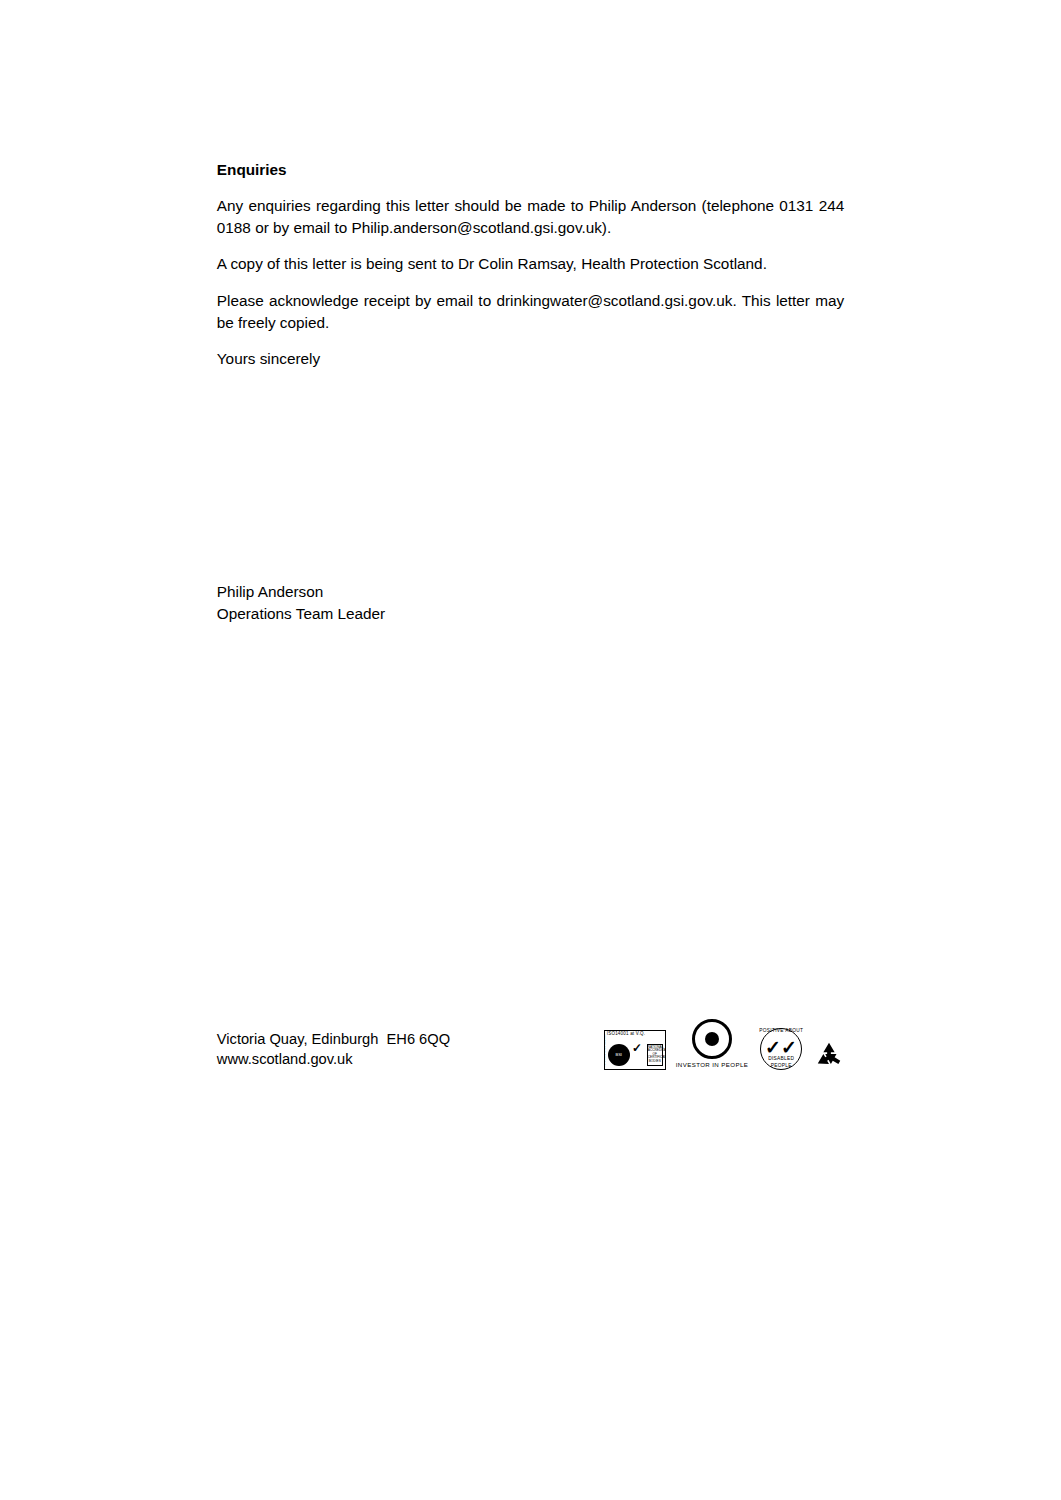Enquiries
Any enquiries regarding this letter should be made to Philip Anderson (telephone 0131 244 0188 or by email to Philip.anderson@scotland.gsi.gov.uk).
A copy of this letter is being sent to Dr Colin Ramsay, Health Protection Scotland.
Please acknowledge receipt by email to drinkingwater@scotland.gsi.gov.uk. This letter may be freely copied.
Yours sincerely
Philip Anderson
Operations Team Leader
Victoria Quay, Edinburgh EH6 6QQ
www.scotland.gov.uk
ISO14001 at V.Q. BSI ✓ NATIONAL
ACCREDITATION
OF CERTIFICATION
BODIES FS 94001 EMS 533456
INVESTOR IN PEOPLE
POSITIVE ABOUT ✓✓ DISABLED PEOPLE